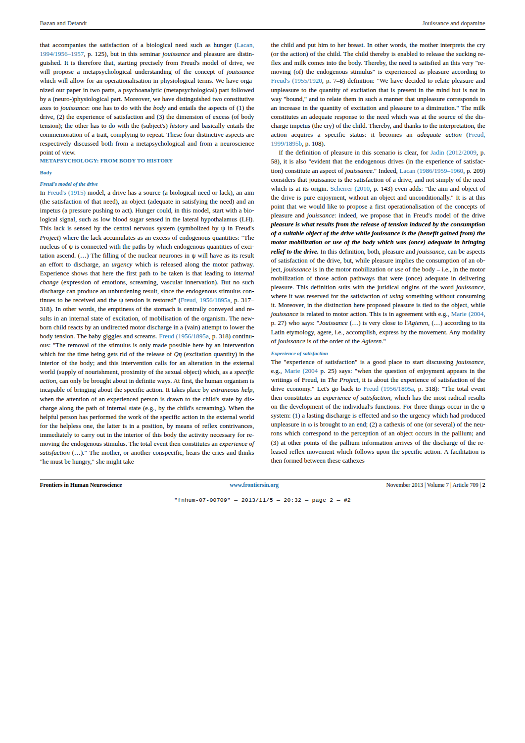Bazan and Detandt Jouissance and dopamine
that accompanies the satisfaction of a biological need such as hunger (Lacan, 1994/1956–1957, p. 125), but in this seminar jouissance and pleasure are distinguished. It is therefore that, starting precisely from Freud's model of drive, we will propose a metapsychological understanding of the concept of jouissance which will allow for an operationalisation in physiological terms. We have organized our paper in two parts, a psychoanalytic (metapsychological) part followed by a (neuro-)physiological part. Moreover, we have distinguished two constitutive axes to jouissance: one has to do with the body and entails the aspects of (1) the drive, (2) the experience of satisfaction and (3) the dimension of excess (of body tension); the other has to do with the (subject's) history and basically entails the commemoration of a trait, complying to repeat. These four distinctive aspects are respectively discussed both from a metapsychological and from a neuroscience point of view.
Metapsychology: from body to history
Body
Freud's model of the drive
In Freud's (1915) model, a drive has a source (a biological need or lack), an aim (the satisfaction of that need), an object (adequate in satisfying the need) and an impetus (a pressure pushing to act). Hunger could, in this model, start with a biological signal, such as low blood sugar sensed in the lateral hypothalamus (LH). This lack is sensed by the central nervous system (symbolized by ψ in Freud's Project) where the lack accumulates as an excess of endogenous quantities: "The nucleus of ψ is connected with the paths by which endogenous quantities of excitation ascend. (…) The filling of the nuclear neurones in ψ will have as its result an effort to discharge, an urgency which is released along the motor pathway. Experience shows that here the first path to be taken is that leading to internal change (expression of emotions, screaming, vascular innervation). But no such discharge can produce an unburdening result, since the endogenous stimulus continues to be received and the ψ tension is restored" (Freud, 1956/1895a, p. 317–318). In other words, the emptiness of the stomach is centrally conveyed and results in an internal state of excitation, of mobilisation of the organism. The newborn child reacts by an undirected motor discharge in a (vain) attempt to lower the body tension. The baby giggles and screams. Freud (1956/1895a, p. 318) continuous: "The removal of the stimulus is only made possible here by an intervention which for the time being gets rid of the release of Qη (excitation quantity) in the interior of the body; and this intervention calls for an alteration in the external world (supply of nourishment, proximity of the sexual object) which, as a specific action, can only be brought about in definite ways. At first, the human organism is incapable of bringing about the specific action. It takes place by extraneous help, when the attention of an experienced person is drawn to the child's state by discharge along the path of internal state (e.g., by the child's screaming). When the helpful person has performed the work of the specific action in the external world for the helpless one, the latter is in a position, by means of reflex contrivances, immediately to carry out in the interior of this body the activity necessary for removing the endogenous stimulus. The total event then constitutes an experience of satisfaction (…)." The mother, or another conspecific, hears the cries and thinks "he must be hungry," she might take
the child and put him to her breast. In other words, the mother interprets the cry (or the action) of the child. The child thereby is enabled to release the sucking reflex and milk comes into the body. Thereby, the need is satisfied an this very "removing (of) the endogenous stimulus" is experienced as pleasure according to Freud's (1955/1920, p. 7–8) definition: "We have decided to relate pleasure and unpleasure to the quantity of excitation that is present in the mind but is not in way "bound," and to relate them in such a manner that unpleasure corresponds to an increase in the quantity of excitation and pleasure to a diminution." The milk constitutes an adequate response to the need which was at the source of the discharge impetus (the cry) of the child. Thereby, and thanks to the interpretation, the action acquires a specific status: it becomes an adequate action (Freud, 1999/1895b, p. 108).
If the definition of pleasure in this scenario is clear, for Jadin (2012/2009, p. 58), it is also "evident that the endogenous drives (in the experience of satisfaction) constitute an aspect of jouissance." Indeed, Lacan (1986/1959–1960, p. 209) considers that jouissance is the satisfaction of a drive, and not simply of the need which is at its origin. Scherrer (2010, p. 143) even adds: "the aim and object of the drive is pure enjoyment, without an object and unconditionally." It is at this point that we would like to propose a first operationalisation of the concepts of pleasure and jouissance: indeed, we propose that in Freud's model of the drive pleasure is what results from the release of tension induced by the consumption of a suitable object of the drive while jouissance is the (benefit gained from) the motor mobilization or use of the body which was (once) adequate in bringing relief to the drive. In this definition, both, pleasure and jouissance, can be aspects of satisfaction of the drive, but, while pleasure implies the consumption of an object, jouissance is in the motor mobilization or use of the body – i.e., in the motor mobilization of those action pathways that were (once) adequate in delivering pleasure. This definition suits with the juridical origins of the word jouissance, where it was reserved for the satisfaction of using something without consuming it. Moreover, in the distinction here proposed pleasure is tied to the object, while jouissance is related to motor action. This is in agreement with e.g., Marie (2004, p. 27) who says: "Jouissance (…) is very close to l'Agieren, (…) according to its Latin etymology, agere, i.e., accomplish, express by the movement. Any modality of jouissance is of the order of the Agieren."
Experience of satisfaction
The "experience of satisfaction" is a good place to start discussing jouissance, e.g., Marie (2004 p. 25) says: "when the question of enjoyment appears in the writings of Freud, in The Project, it is about the experience of satisfaction of the drive economy." Let's go back to Freud (1956/1895a, p. 318): "The total event then constitutes an experience of satisfaction, which has the most radical results on the development of the individual's functions. For three things occur in the ψ system: (1) a lasting discharge is effected and so the urgency which had produced unpleasure in ω is brought to an end; (2) a cathexis of one (or several) of the neurons which correspond to the perception of an object occurs in the pallium; and (3) at other points of the pallium information arrives of the discharge of the released reflex movement which follows upon the specific action. A facilitation is then formed between these cathexes
Frontiers in Human Neuroscience www.frontiersin.org November 2013 | Volume 7 | Article 709 | 2
"fnhum-07-00709" — 2013/11/5 — 20:32 — page 2 — #2